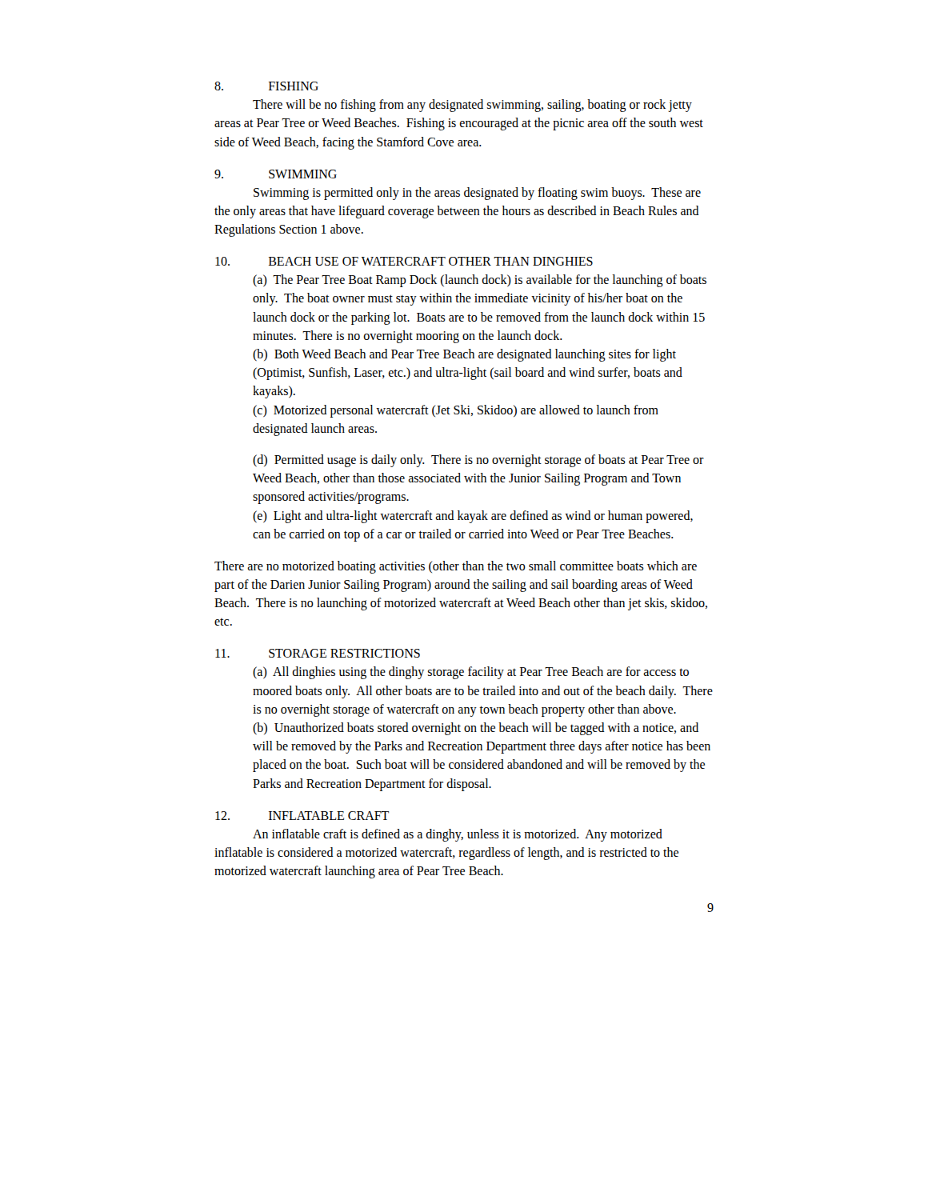8. FISHING
There will be no fishing from any designated swimming, sailing, boating or rock jetty areas at Pear Tree or Weed Beaches. Fishing is encouraged at the picnic area off the south west side of Weed Beach, facing the Stamford Cove area.
9. SWIMMING
Swimming is permitted only in the areas designated by floating swim buoys. These are the only areas that have lifeguard coverage between the hours as described in Beach Rules and Regulations Section 1 above.
10. BEACH USE OF WATERCRAFT OTHER THAN DINGHIES
(a) The Pear Tree Boat Ramp Dock (launch dock) is available for the launching of boats only. The boat owner must stay within the immediate vicinity of his/her boat on the launch dock or the parking lot. Boats are to be removed from the launch dock within 15 minutes. There is no overnight mooring on the launch dock.
(b) Both Weed Beach and Pear Tree Beach are designated launching sites for light (Optimist, Sunfish, Laser, etc.) and ultra-light (sail board and wind surfer, boats and kayaks).
(c) Motorized personal watercraft (Jet Ski, Skidoo) are allowed to launch from designated launch areas.
(d) Permitted usage is daily only. There is no overnight storage of boats at Pear Tree or Weed Beach, other than those associated with the Junior Sailing Program and Town sponsored activities/programs.
(e) Light and ultra-light watercraft and kayak are defined as wind or human powered, can be carried on top of a car or trailed or carried into Weed or Pear Tree Beaches.
There are no motorized boating activities (other than the two small committee boats which are part of the Darien Junior Sailing Program) around the sailing and sail boarding areas of Weed Beach. There is no launching of motorized watercraft at Weed Beach other than jet skis, skidoo, etc.
11. STORAGE RESTRICTIONS
(a) All dinghies using the dinghy storage facility at Pear Tree Beach are for access to moored boats only. All other boats are to be trailed into and out of the beach daily. There is no overnight storage of watercraft on any town beach property other than above.
(b) Unauthorized boats stored overnight on the beach will be tagged with a notice, and will be removed by the Parks and Recreation Department three days after notice has been placed on the boat. Such boat will be considered abandoned and will be removed by the Parks and Recreation Department for disposal.
12. INFLATABLE CRAFT
An inflatable craft is defined as a dinghy, unless it is motorized. Any motorized inflatable is considered a motorized watercraft, regardless of length, and is restricted to the motorized watercraft launching area of Pear Tree Beach.
9